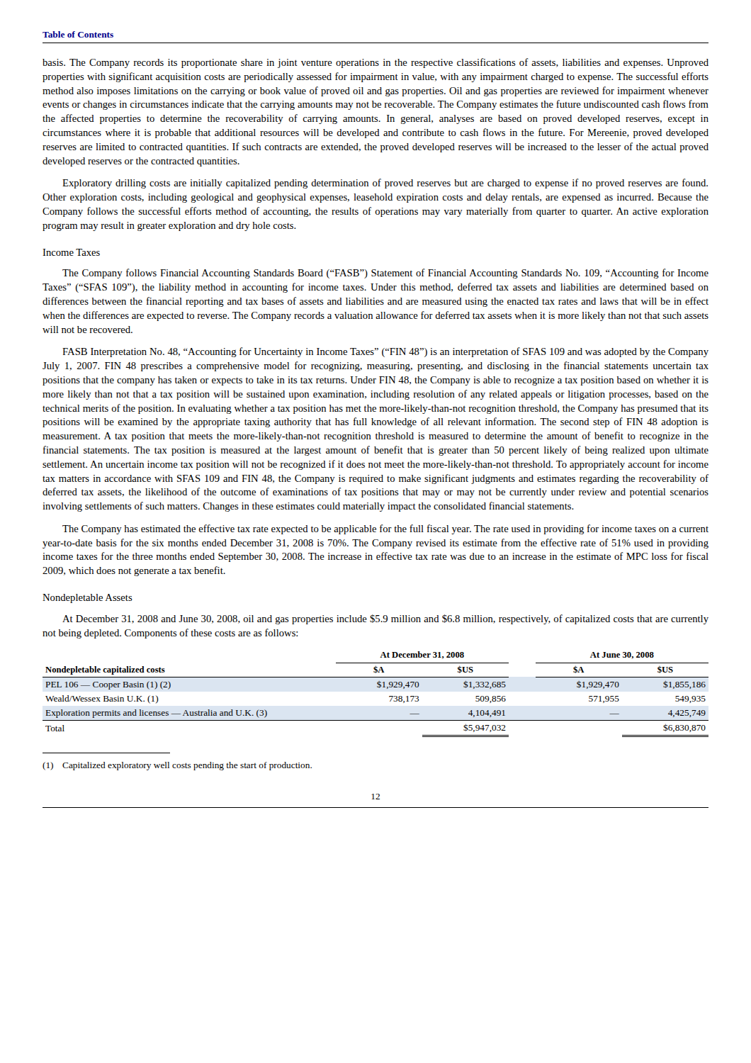Table of Contents
basis. The Company records its proportionate share in joint venture operations in the respective classifications of assets, liabilities and expenses. Unproved properties with significant acquisition costs are periodically assessed for impairment in value, with any impairment charged to expense. The successful efforts method also imposes limitations on the carrying or book value of proved oil and gas properties. Oil and gas properties are reviewed for impairment whenever events or changes in circumstances indicate that the carrying amounts may not be recoverable. The Company estimates the future undiscounted cash flows from the affected properties to determine the recoverability of carrying amounts. In general, analyses are based on proved developed reserves, except in circumstances where it is probable that additional resources will be developed and contribute to cash flows in the future. For Mereenie, proved developed reserves are limited to contracted quantities. If such contracts are extended, the proved developed reserves will be increased to the lesser of the actual proved developed reserves or the contracted quantities.
Exploratory drilling costs are initially capitalized pending determination of proved reserves but are charged to expense if no proved reserves are found. Other exploration costs, including geological and geophysical expenses, leasehold expiration costs and delay rentals, are expensed as incurred. Because the Company follows the successful efforts method of accounting, the results of operations may vary materially from quarter to quarter. An active exploration program may result in greater exploration and dry hole costs.
Income Taxes
The Company follows Financial Accounting Standards Board (“FASB”) Statement of Financial Accounting Standards No. 109, “Accounting for Income Taxes” (“SFAS 109”), the liability method in accounting for income taxes. Under this method, deferred tax assets and liabilities are determined based on differences between the financial reporting and tax bases of assets and liabilities and are measured using the enacted tax rates and laws that will be in effect when the differences are expected to reverse. The Company records a valuation allowance for deferred tax assets when it is more likely than not that such assets will not be recovered.
FASB Interpretation No. 48, “Accounting for Uncertainty in Income Taxes” (“FIN 48”) is an interpretation of SFAS 109 and was adopted by the Company July 1, 2007. FIN 48 prescribes a comprehensive model for recognizing, measuring, presenting, and disclosing in the financial statements uncertain tax positions that the company has taken or expects to take in its tax returns. Under FIN 48, the Company is able to recognize a tax position based on whether it is more likely than not that a tax position will be sustained upon examination, including resolution of any related appeals or litigation processes, based on the technical merits of the position. In evaluating whether a tax position has met the more-likely-than-not recognition threshold, the Company has presumed that its positions will be examined by the appropriate taxing authority that has full knowledge of all relevant information. The second step of FIN 48 adoption is measurement. A tax position that meets the more-likely-than-not recognition threshold is measured to determine the amount of benefit to recognize in the financial statements. The tax position is measured at the largest amount of benefit that is greater than 50 percent likely of being realized upon ultimate settlement. An uncertain income tax position will not be recognized if it does not meet the more-likely-than-not threshold. To appropriately account for income tax matters in accordance with SFAS 109 and FIN 48, the Company is required to make significant judgments and estimates regarding the recoverability of deferred tax assets, the likelihood of the outcome of examinations of tax positions that may or may not be currently under review and potential scenarios involving settlements of such matters. Changes in these estimates could materially impact the consolidated financial statements.
The Company has estimated the effective tax rate expected to be applicable for the full fiscal year. The rate used in providing for income taxes on a current year-to-date basis for the six months ended December 31, 2008 is 70%. The Company revised its estimate from the effective rate of 51% used in providing income taxes for the three months ended September 30, 2008. The increase in effective tax rate was due to an increase in the estimate of MPC loss for fiscal 2009, which does not generate a tax benefit.
Nondepletable Assets
At December 31, 2008 and June 30, 2008, oil and gas properties include $5.9 million and $6.8 million, respectively, of capitalized costs that are currently not being depleted. Components of these costs are as follows:
| | At December 31, 2008 | | At June 30, 2008 |
| --- | --- | --- | --- |
| Nondepletable capitalized costs | $A | $US | | $A | $US |
| PEL 106 — Cooper Basin (1) (2) | $1,929,470 | $1,332,685 | | $1,929,470 | $1,855,186 |
| Weald/Wessex Basin U.K. (1) | 738,173 | 509,856 | | 571,955 | 549,935 |
| Exploration permits and licenses — Australia and U.K. (3) | — | 4,104,491 | | — | 4,425,749 |
| Total | | $5,947,032 | | | $6,830,870 |
(1) Capitalized exploratory well costs pending the start of production.
12